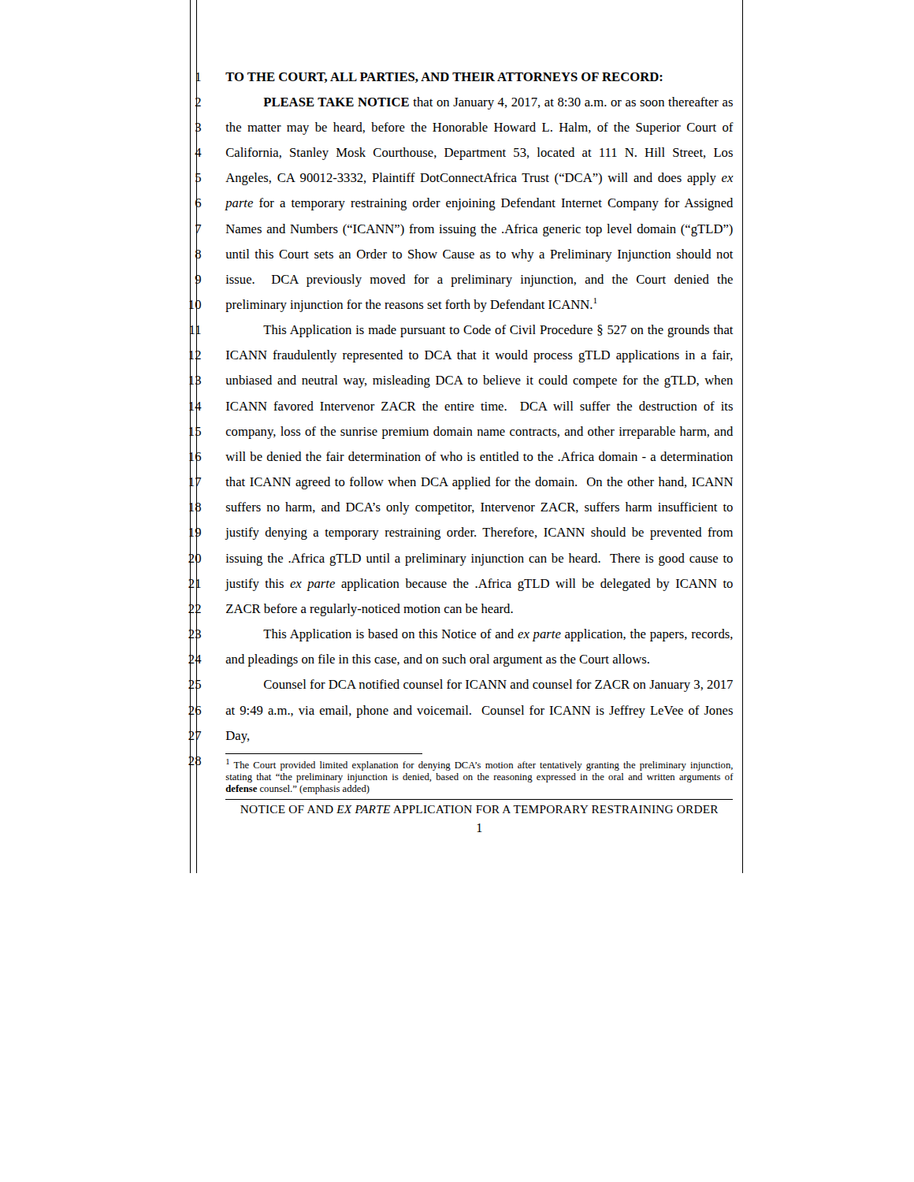1
2
3
4
5
6
7
8
9
10
11
12
13
14
15
16
17
18
19
20
21
22
23
24
25
26
27
28
TO THE COURT, ALL PARTIES, AND THEIR ATTORNEYS OF RECORD:
PLEASE TAKE NOTICE that on January 4, 2017, at 8:30 a.m. or as soon thereafter as the matter may be heard, before the Honorable Howard L. Halm, of the Superior Court of California, Stanley Mosk Courthouse, Department 53, located at 111 N. Hill Street, Los Angeles, CA 90012-3332, Plaintiff DotConnectAfrica Trust (“DCA”) will and does apply ex parte for a temporary restraining order enjoining Defendant Internet Company for Assigned Names and Numbers (“ICANN”) from issuing the .Africa generic top level domain (“gTLD”) until this Court sets an Order to Show Cause as to why a Preliminary Injunction should not issue. DCA previously moved for a preliminary injunction, and the Court denied the preliminary injunction for the reasons set forth by Defendant ICANN.1
This Application is made pursuant to Code of Civil Procedure § 527 on the grounds that ICANN fraudulently represented to DCA that it would process gTLD applications in a fair, unbiased and neutral way, misleading DCA to believe it could compete for the gTLD, when ICANN favored Intervenor ZACR the entire time. DCA will suffer the destruction of its company, loss of the sunrise premium domain name contracts, and other irreparable harm, and will be denied the fair determination of who is entitled to the .Africa domain - a determination that ICANN agreed to follow when DCA applied for the domain. On the other hand, ICANN suffers no harm, and DCA’s only competitor, Intervenor ZACR, suffers harm insufficient to justify denying a temporary restraining order. Therefore, ICANN should be prevented from issuing the .Africa gTLD until a preliminary injunction can be heard. There is good cause to justify this ex parte application because the .Africa gTLD will be delegated by ICANN to ZACR before a regularly-noticed motion can be heard.
This Application is based on this Notice of and ex parte application, the papers, records, and pleadings on file in this case, and on such oral argument as the Court allows.
Counsel for DCA notified counsel for ICANN and counsel for ZACR on January 3, 2017 at 9:49 a.m., via email, phone and voicemail. Counsel for ICANN is Jeffrey LeVee of Jones Day,
1 The Court provided limited explanation for denying DCA’s motion after tentatively granting the preliminary injunction, stating that “the preliminary injunction is denied, based on the reasoning expressed in the oral and written arguments of defense counsel.” (emphasis added)
NOTICE OF AND EX PARTE APPLICATION FOR A TEMPORARY RESTRAINING ORDER
1